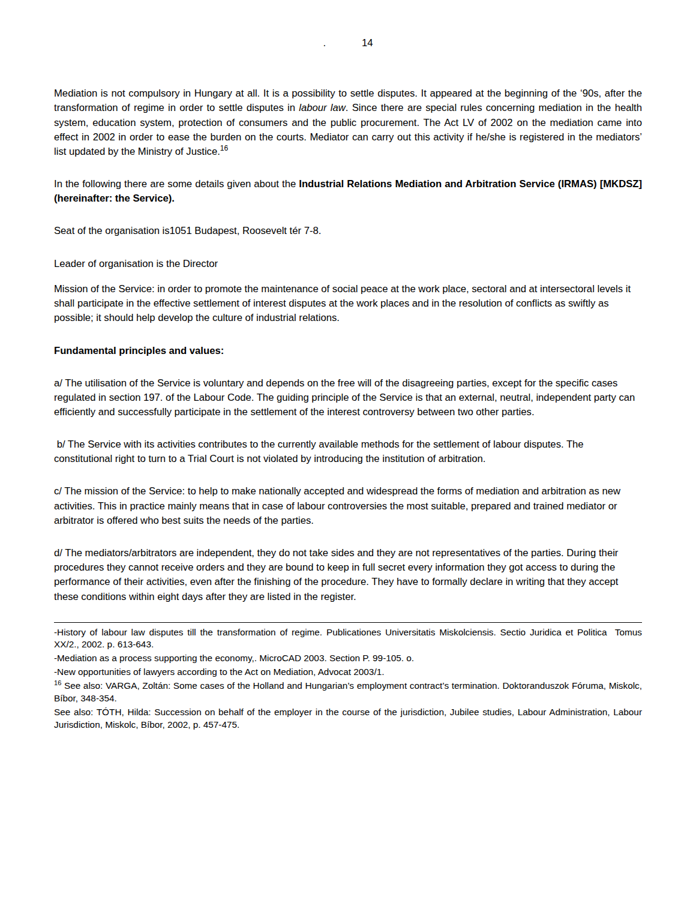. 14
Mediation is not compulsory in Hungary at all. It is a possibility to settle disputes. It appeared at the beginning of the ‘90s, after the transformation of regime in order to settle disputes in labour law. Since there are special rules concerning mediation in the health system, education system, protection of consumers and the public procurement. The Act LV of 2002 on the mediation came into effect in 2002 in order to ease the burden on the courts. Mediator can carry out this activity if he/she is registered in the mediators’ list updated by the Ministry of Justice.16
In the following there are some details given about the Industrial Relations Mediation and Arbitration Service (IRMAS) [MKDSZ] (hereinafter: the Service).
Seat of the organisation is1051 Budapest, Roosevelt tér 7-8.
Leader of organisation is the Director
Mission of the Service: in order to promote the maintenance of social peace at the work place, sectoral and at intersectoral levels it shall participate in the effective settlement of interest disputes at the work places and in the resolution of conflicts as swiftly as possible; it should help develop the culture of industrial relations.
Fundamental principles and values:
a/ The utilisation of the Service is voluntary and depends on the free will of the disagreeing parties, except for the specific cases regulated in section 197. of the Labour Code. The guiding principle of the Service is that an external, neutral, independent party can efficiently and successfully participate in the settlement of the interest controversy between two other parties.
b/ The Service with its activities contributes to the currently available methods for the settlement of labour disputes. The constitutional right to turn to a Trial Court is not violated by introducing the institution of arbitration.
c/ The mission of the Service: to help to make nationally accepted and widespread the forms of mediation and arbitration as new activities. This in practice mainly means that in case of labour controversies the most suitable, prepared and trained mediator or arbitrator is offered who best suits the needs of the parties.
d/ The mediators/arbitrators are independent, they do not take sides and they are not representatives of the parties. During their procedures they cannot receive orders and they are bound to keep in full secret every information they got access to during the performance of their activities, even after the finishing of the procedure. They have to formally declare in writing that they accept these conditions within eight days after they are listed in the register.
-History of labour law disputes till the transformation of regime. Publicationes Universitatis Miskolciensis. Sectio Juridica et Politica Tomus XX/2., 2002. p. 613-643.
-Mediation as a process supporting the economy,. MicroCAD 2003. Section P. 99-105. o.
-New opportunities of lawyers according to the Act on Mediation, Advocat 2003/1.
16 See also: VARGA, Zoltán: Some cases of the Holland and Hungarian’s employment contract’s termination. Doktoranduszok Fóruma, Miskolc, Bíbor, 348-354.
See also: TÓTH, Hilda: Succession on behalf of the employer in the course of the jurisdiction, Jubilee studies, Labour Administration, Labour Jurisdiction, Miskolc, Bíbor, 2002, p. 457-475.